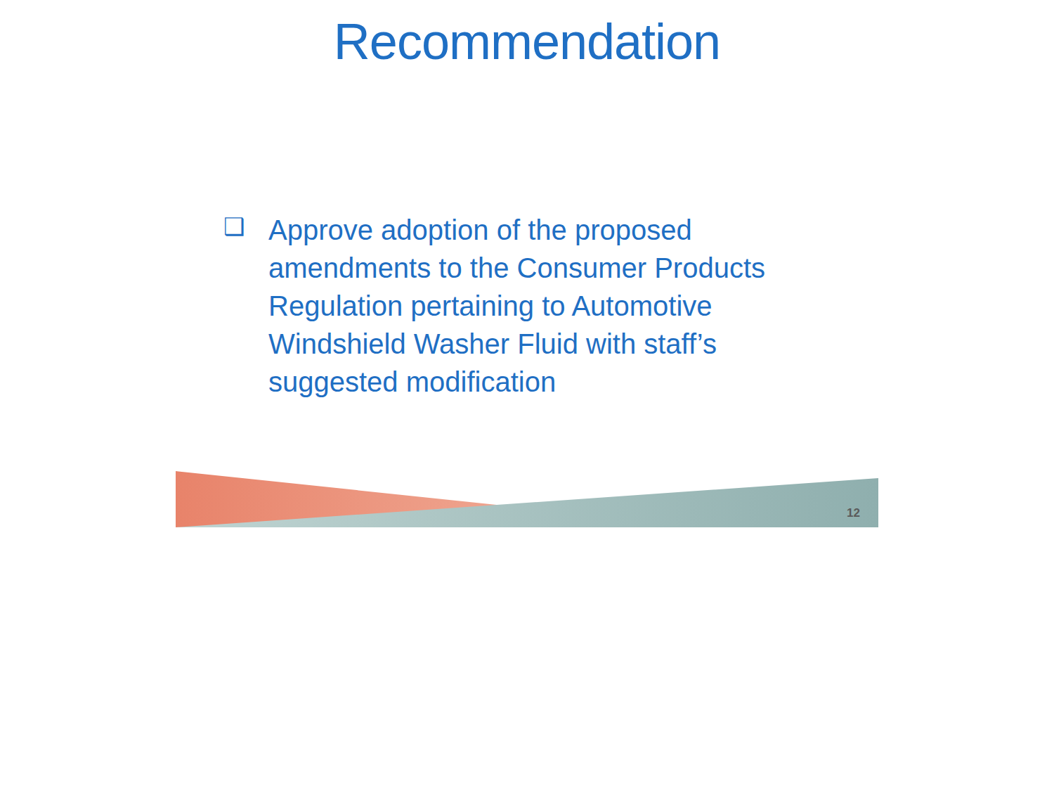Recommendation
Approve adoption of the proposed amendments to the Consumer Products Regulation pertaining to Automotive Windshield Washer Fluid with staff’s suggested modification
12